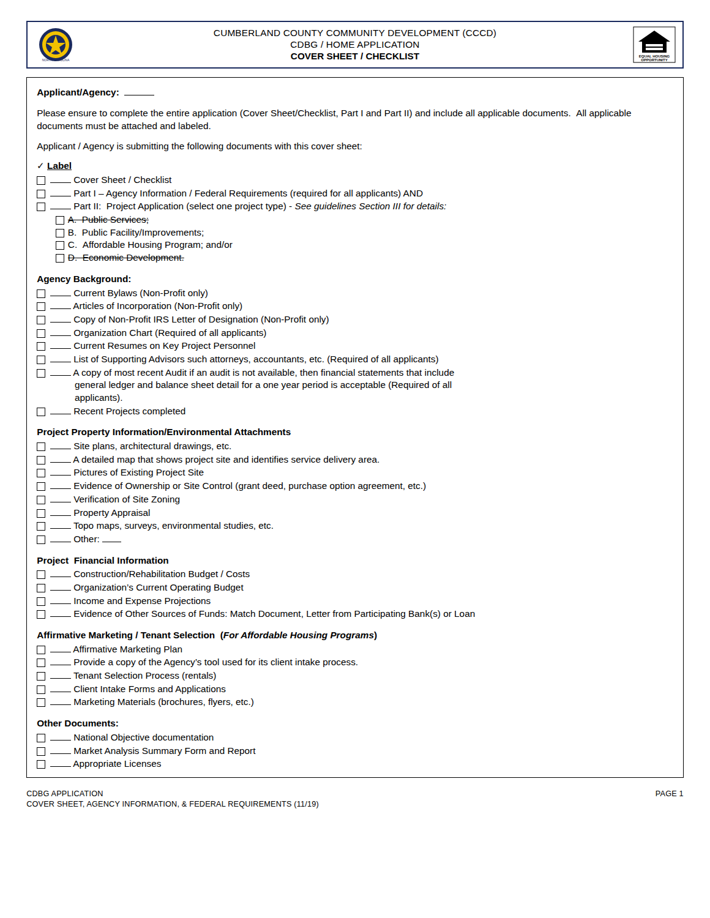NORTH CAROLINA
CUMBERLAND COUNTY COMMUNITY DEVELOPMENT (CCCD)
CDBG / HOME APPLICATION
COVER SHEET / CHECKLIST
EQUAL HOUSING OPPORTUNITY
Applicant/Agency:
Please ensure to complete the entire application (Cover Sheet/Checklist, Part I and Part II) and include all applicable documents. All applicable documents must be attached and labeled.
Applicant / Agency is submitting the following documents with this cover sheet:
✓Label
Cover Sheet / Checklist
Part I – Agency Information / Federal Requirements (required for all applicants) AND
Part II: Project Application (select one project type) - See guidelines Section III for details:
A. Public Services;
B. Public Facility/Improvements;
C. Affordable Housing Program; and/or
D. Economic Development.
Agency Background:
Current Bylaws (Non-Profit only)
Articles of Incorporation (Non-Profit only)
Copy of Non-Profit IRS Letter of Designation (Non-Profit only)
Organization Chart (Required of all applicants)
Current Resumes on Key Project Personnel
List of Supporting Advisors such attorneys, accountants, etc. (Required of all applicants)
A copy of most recent Audit if an audit is not available, then financial statements that include general ledger and balance sheet detail for a one year period is acceptable (Required of all applicants).
Recent Projects completed
Project Property Information/Environmental Attachments
Site plans, architectural drawings, etc.
A detailed map that shows project site and identifies service delivery area.
Pictures of Existing Project Site
Evidence of Ownership or Site Control (grant deed, purchase option agreement, etc.)
Verification of Site Zoning
Property Appraisal
Topo maps, surveys, environmental studies, etc.
Other:
Project Financial Information
Construction/Rehabilitation Budget / Costs
Organization’s Current Operating Budget
Income and Expense Projections
Evidence of Other Sources of Funds: Match Document, Letter from Participating Bank(s) or Loan
Affirmative Marketing / Tenant Selection (For Affordable Housing Programs)
Affirmative Marketing Plan
Provide a copy of the Agency’s tool used for its client intake process.
Tenant Selection Process (rentals)
Client Intake Forms and Applications
Marketing Materials (brochures, flyers, etc.)
Other Documents:
National Objective documentation
Market Analysis Summary Form and Report
Appropriate Licenses
CDBG APPLICATION
COVER SHEET, AGENCY INFORMATION, & FEDERAL REQUIREMENTS (11/19)
PAGE 1